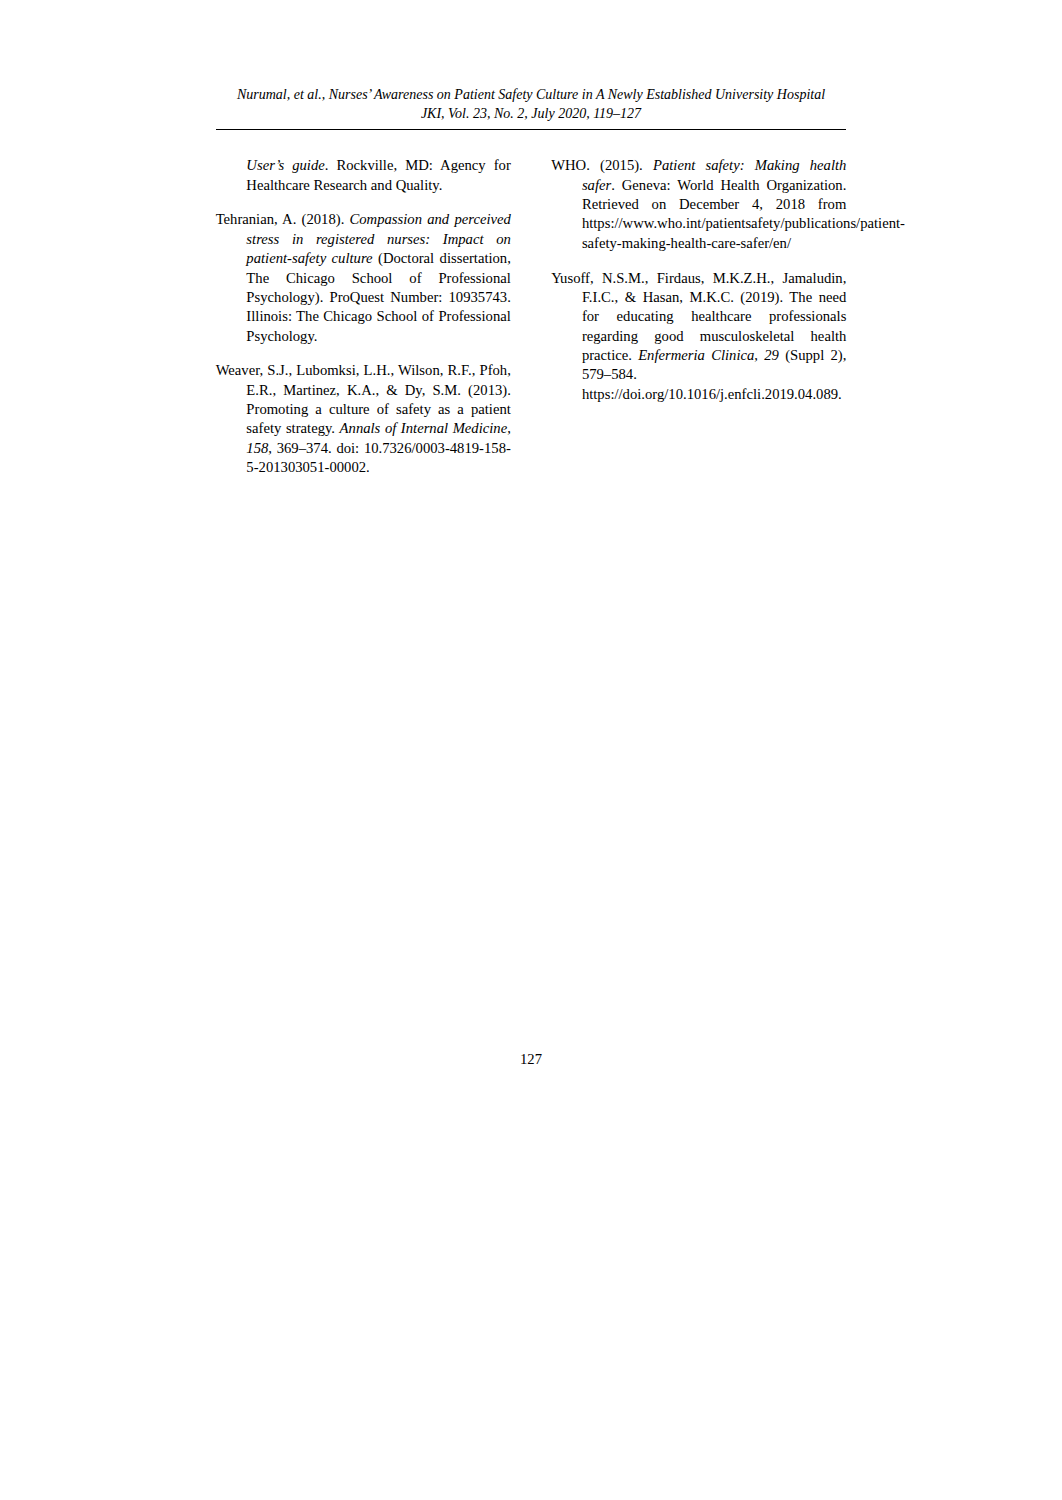Nurumal, et al., Nurses’ Awareness on Patient Safety Culture in A Newly Established University Hospital
JKI, Vol. 23, No. 2, July 2020, 119–127
User’s guide. Rockville, MD: Agency for Healthcare Research and Quality.
Tehranian, A. (2018). Compassion and perceived stress in registered nurses: Impact on patient-safety culture (Doctoral dissertation, The Chicago School of Professional Psychology). ProQuest Number: 10935743. Illinois: The Chicago School of Professional Psychology.
Weaver, S.J., Lubomksi, L.H., Wilson, R.F., Pfoh, E.R., Martinez, K.A., & Dy, S.M. (2013). Promoting a culture of safety as a patient safety strategy. Annals of Internal Medicine, 158, 369–374. doi: 10.7326/0003-4819-158-5-201303051-00002.
WHO. (2015). Patient safety: Making health safer. Geneva: World Health Organization. Retrieved on December 4, 2018 from https://www.who.int/patientsafety/publications/patient-safety-making-health-care-safer/en/
Yusoff, N.S.M., Firdaus, M.K.Z.H., Jamaludin, F.I.C., & Hasan, M.K.C. (2019). The need for educating healthcare professionals regarding good musculoskeletal health practice. Enfermeria Clinica, 29 (Suppl 2), 579–584. https://doi.org/10.1016/j.enfcli.2019.04.089.
127